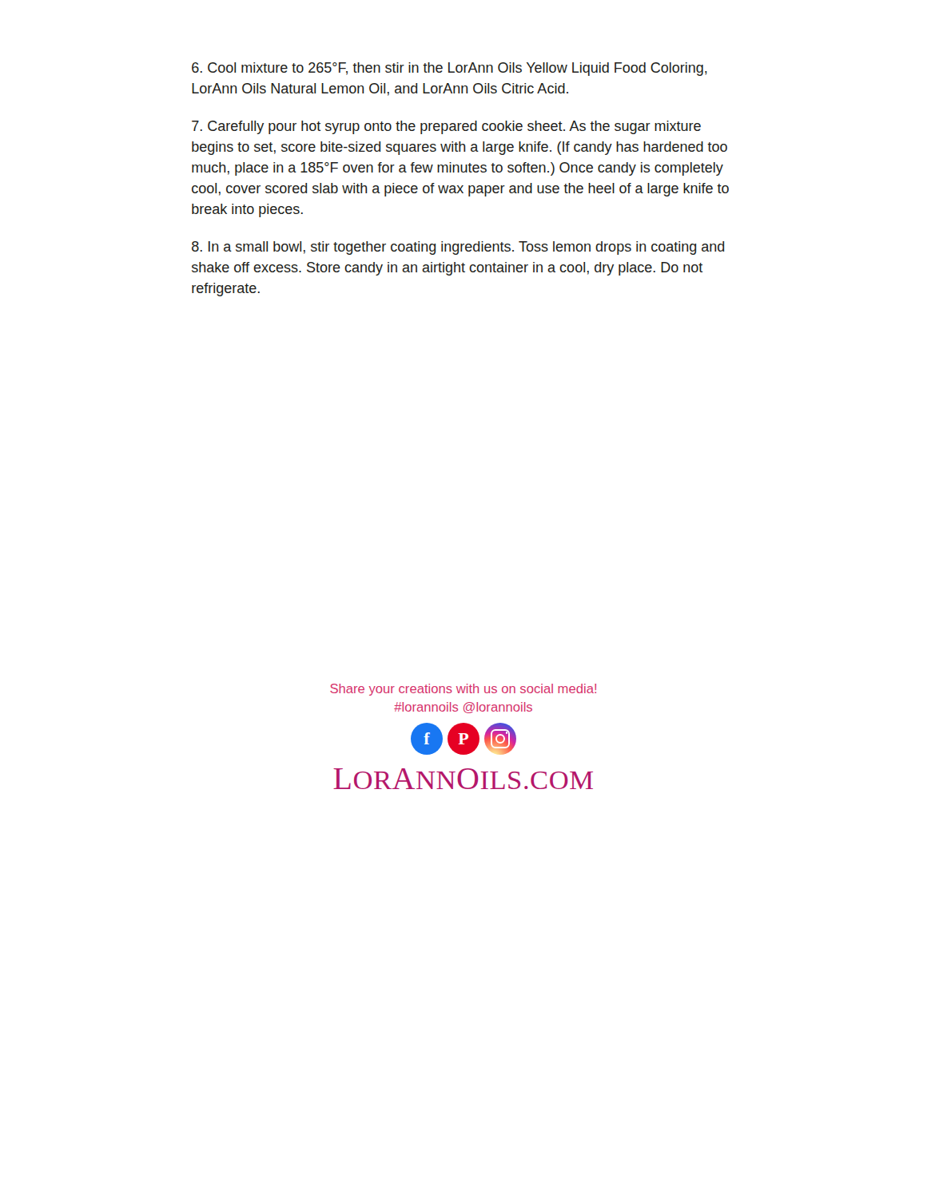6. Cool mixture to 265°F, then stir in the LorAnn Oils Yellow Liquid Food Coloring, LorAnn Oils Natural Lemon Oil, and LorAnn Oils Citric Acid.
7. Carefully pour hot syrup onto the prepared cookie sheet. As the sugar mixture begins to set, score bite-sized squares with a large knife. (If candy has hardened too much, place in a 185°F oven for a few minutes to soften.) Once candy is completely cool, cover scored slab with a piece of wax paper and use the heel of a large knife to break into pieces.
8. In a small bowl, stir together coating ingredients. Toss lemon drops in coating and shake off excess. Store candy in an airtight container in a cool, dry place. Do not refrigerate.
Share your creations with us on social media!
#lorannoils @lorannoils
f P
LORANNOILS.COM